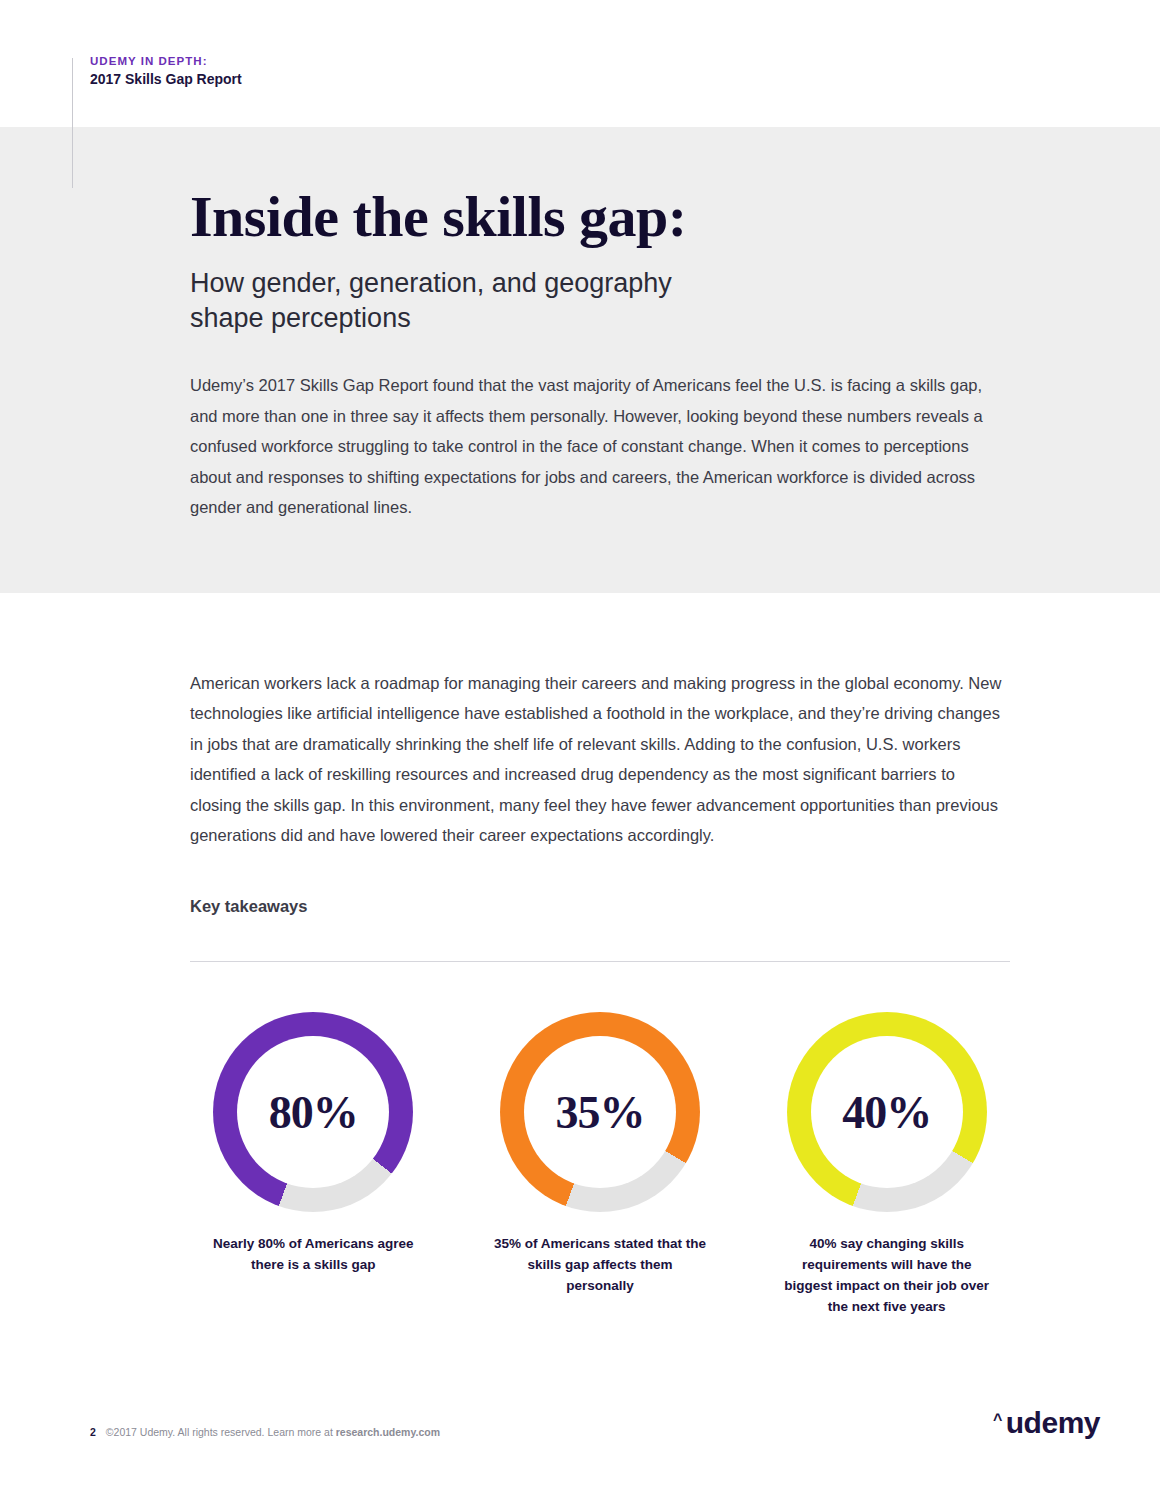Udemy in depth:
2017 Skills Gap Report
Inside the skills gap:
How gender, generation, and geography
shape perceptions
Udemy’s 2017 Skills Gap Report found that the vast majority of Americans feel the U.S. is facing a skills gap, and more than one in three say it affects them personally. However, looking beyond these numbers reveals a confused workforce struggling to take control in the face of constant change. When it comes to perceptions about and responses to shifting expectations for jobs and careers, the American workforce is divided across gender and generational lines.
American workers lack a roadmap for managing their careers and making progress in the global economy. New technologies like artificial intelligence have established a foothold in the workplace, and they’re driving changes in jobs that are dramatically shrinking the shelf life of relevant skills. Adding to the confusion, U.S. workers identified a lack of reskilling resources and increased drug dependency as the most significant barriers to closing the skills gap. In this environment, many feel they have fewer advancement opportunities than previous generations did and have lowered their career expectations accordingly.
Key takeaways
80%
Nearly 80% of Americans agree there is a skills gap
35%
35% of Americans stated that the skills gap affects them personally
40%
40% say changing skills requirements will have the biggest impact on their job over the next five years
2©2017 Udemy. All rights reserved. Learn more at research.udemy.com
^udemy